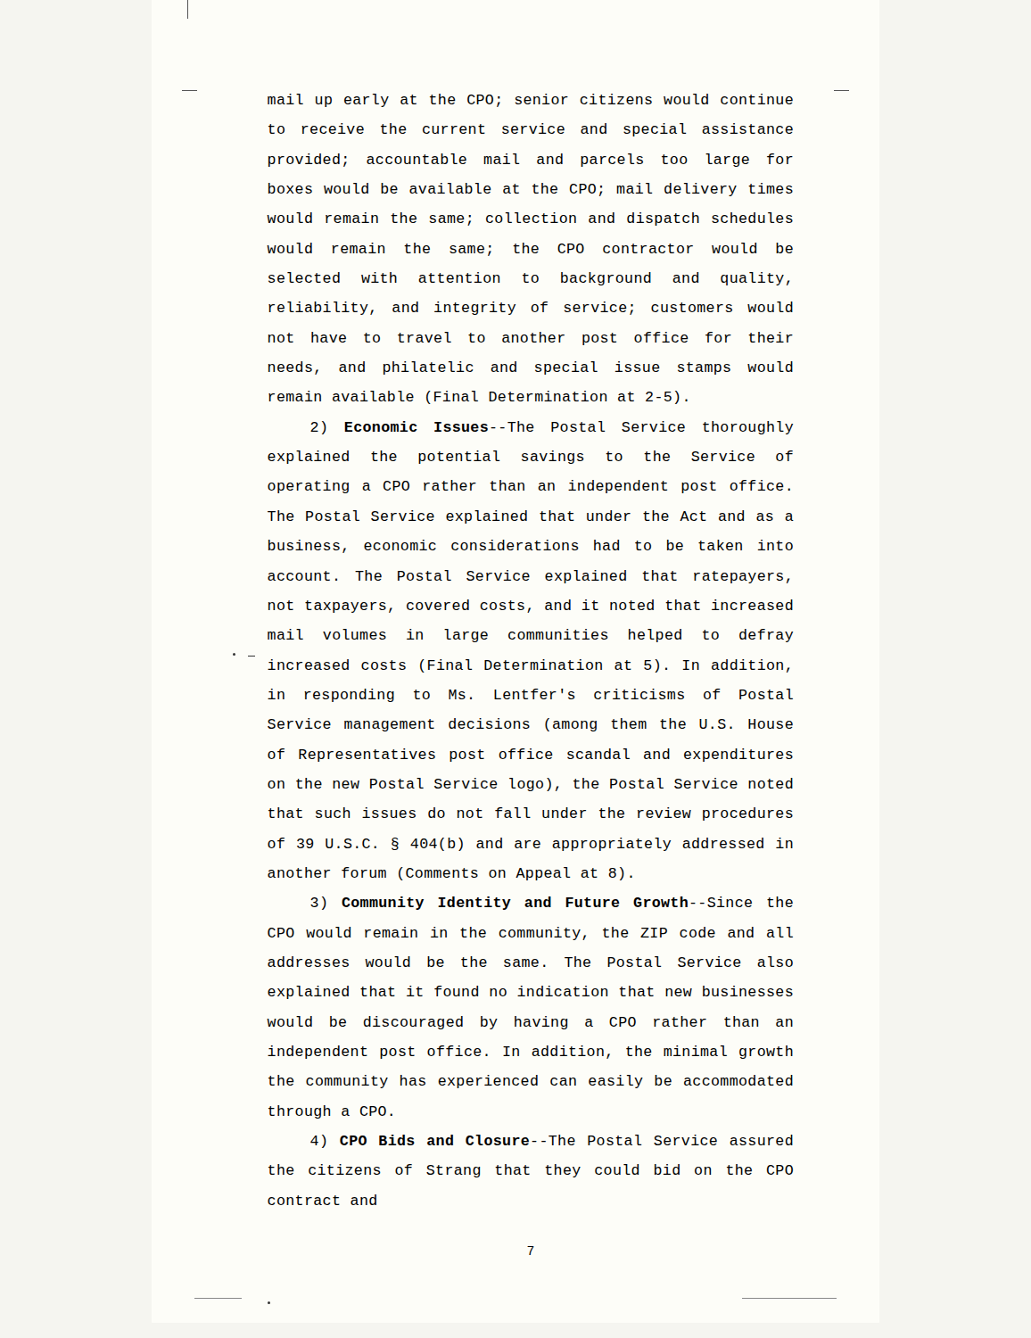mail up early at the CPO; senior citizens would continue to receive the current service and special assistance provided; accountable mail and parcels too large for boxes would be available at the CPO; mail delivery times would remain the same; collection and dispatch schedules would remain the same; the CPO contractor would be selected with attention to background and quality, reliability, and integrity of service; customers would not have to travel to another post office for their needs, and philatelic and special issue stamps would remain available (Final Determination at 2-5).
2) Economic Issues--The Postal Service thoroughly explained the potential savings to the Service of operating a CPO rather than an independent post office. The Postal Service explained that under the Act and as a business, economic considerations had to be taken into account. The Postal Service explained that ratepayers, not taxpayers, covered costs, and it noted that increased mail volumes in large communities helped to defray increased costs (Final Determination at 5). In addition, in responding to Ms. Lentfer's criticisms of Postal Service management decisions (among them the U.S. House of Representatives post office scandal and expenditures on the new Postal Service logo), the Postal Service noted that such issues do not fall under the review procedures of 39 U.S.C. § 404(b) and are appropriately addressed in another forum (Comments on Appeal at 8).
3) Community Identity and Future Growth--Since the CPO would remain in the community, the ZIP code and all addresses would be the same. The Postal Service also explained that it found no indication that new businesses would be discouraged by having a CPO rather than an independent post office. In addition, the minimal growth the community has experienced can easily be accommodated through a CPO.
4) CPO Bids and Closure--The Postal Service assured the citizens of Strang that they could bid on the CPO contract and
7